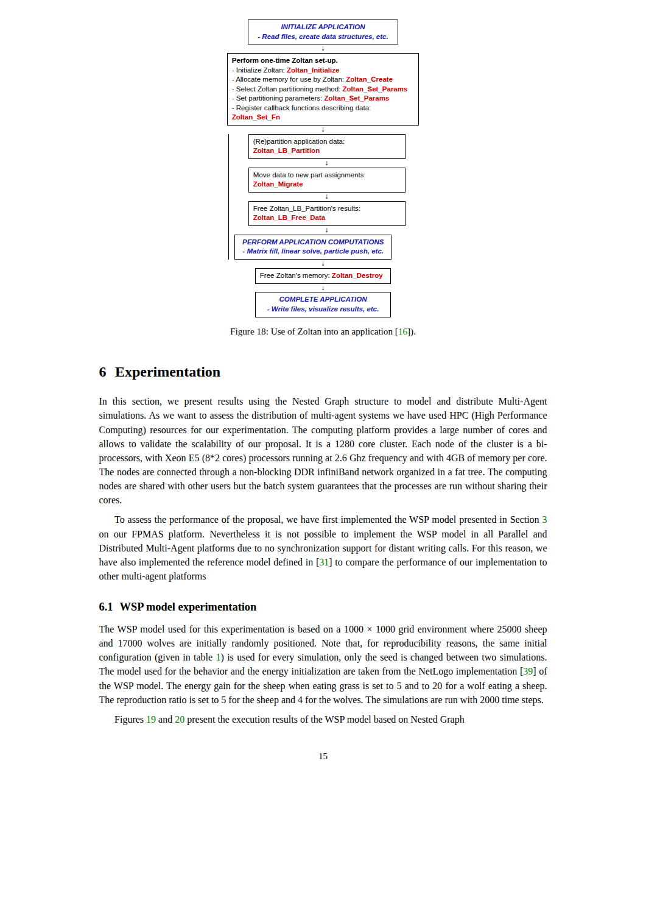INITIALIZE APPLICATION
- Read files, create data structures, etc.
↓
Perform one-time Zoltan set-up.
- Initialize Zoltan: Zoltan_Initialize
- Allocate memory for use by Zoltan: Zoltan_Create
- Select Zoltan partitioning method: Zoltan_Set_Params
- Set partitioning parameters: Zoltan_Set_Params
- Register callback functions describing data: Zoltan_Set_Fn
↓
(Re)partition application data: Zoltan_LB_Partition
↓
Move data to new part assignments: Zoltan_Migrate
↓
Free Zoltan_LB_Partition's results: Zoltan_LB_Free_Data
↓
PERFORM APPLICATION COMPUTATIONS
- Matrix fill, linear solve, particle push, etc.
↓
Free Zoltan's memory: Zoltan_Destroy
↓
COMPLETE APPLICATION
- Write files, visualize results, etc.
Figure 18: Use of Zoltan into an application [16]).
6 Experimentation
In this section, we present results using the Nested Graph structure to model and distribute Multi-Agent simulations. As we want to assess the distribution of multi-agent systems we have used HPC (High Performance Computing) resources for our experimentation. The computing platform provides a large number of cores and allows to validate the scalability of our proposal. It is a 1280 core cluster. Each node of the cluster is a bi-processors, with Xeon E5 (8*2 cores) processors running at 2.6 Ghz frequency and with 4GB of memory per core. The nodes are connected through a non-blocking DDR infiniBand network organized in a fat tree. The computing nodes are shared with other users but the batch system guarantees that the processes are run without sharing their cores.
To assess the performance of the proposal, we have first implemented the WSP model presented in Section 3 on our FPMAS platform. Nevertheless it is not possible to implement the WSP model in all Parallel and Distributed Multi-Agent platforms due to no synchronization support for distant writing calls. For this reason, we have also implemented the reference model defined in [31] to compare the performance of our implementation to other multi-agent platforms
6.1 WSP model experimentation
The WSP model used for this experimentation is based on a 1000 × 1000 grid environment where 25000 sheep and 17000 wolves are initially randomly positioned. Note that, for reproducibility reasons, the same initial configuration (given in table 1) is used for every simulation, only the seed is changed between two simulations. The model used for the behavior and the energy initialization are taken from the NetLogo implementation [39] of the WSP model. The energy gain for the sheep when eating grass is set to 5 and to 20 for a wolf eating a sheep. The reproduction ratio is set to 5 for the sheep and 4 for the wolves. The simulations are run with 2000 time steps.
Figures 19 and 20 present the execution results of the WSP model based on Nested Graph
15